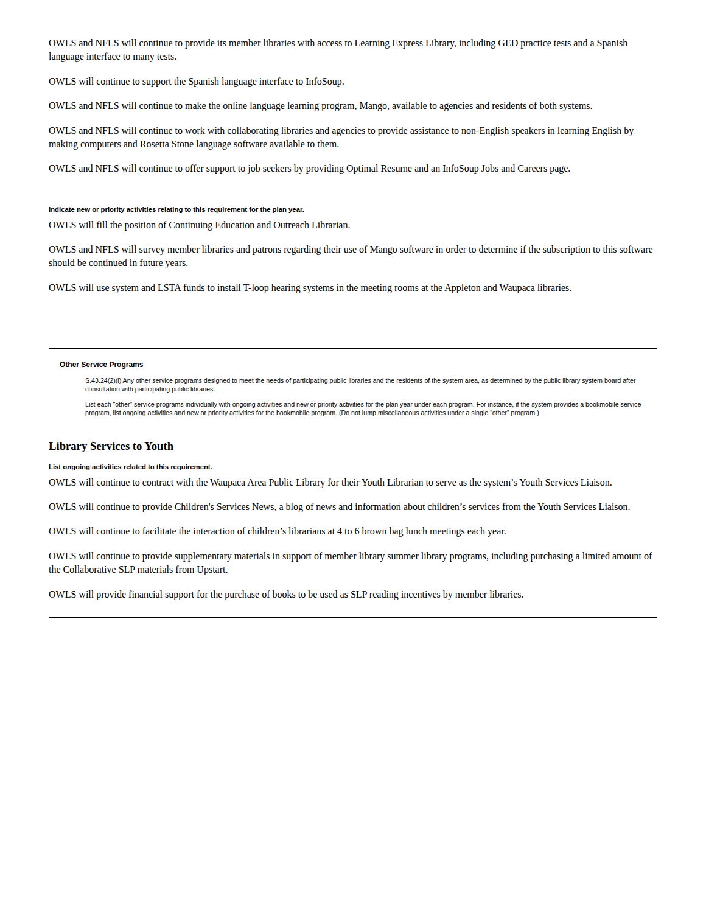OWLS and NFLS will continue to provide its member libraries with access to Learning Express Library, including GED practice tests and a Spanish language interface to many tests.
OWLS will continue to support the Spanish language interface to InfoSoup.
OWLS and NFLS will continue to make the online language learning program, Mango, available to agencies and residents of both systems.
OWLS and NFLS will continue to work with collaborating libraries and agencies to provide assistance to non-English speakers in learning English by making computers and Rosetta Stone language software available to them.
OWLS and NFLS will continue to offer support to job seekers by providing Optimal Resume and an InfoSoup Jobs and Careers page.
Indicate new or priority activities relating to this requirement for the plan year.
OWLS will fill the position of Continuing Education and Outreach Librarian.
OWLS and NFLS will survey member libraries and patrons regarding their use of Mango software in order to determine if the subscription to this software should be continued in future years.
OWLS will use system and LSTA funds to install T-loop hearing systems in the meeting rooms at the Appleton and Waupaca libraries.
Other Service Programs
S.43.24(2)(i) Any other service programs designed to meet the needs of participating public libraries and the residents of the system area, as determined by the public library system board after consultation with participating public libraries.
List each “other” service programs individually with ongoing activities and new or priority activities for the plan year under each program. For instance, if the system provides a bookmobile service program, list ongoing activities and new or priority activities for the bookmobile program. (Do not lump miscellaneous activities under a single “other” program.)
Library Services to Youth
List ongoing activities related to this requirement.
OWLS will continue to contract with the Waupaca Area Public Library for their Youth Librarian to serve as the system’s Youth Services Liaison.
OWLS will continue to provide Children's Services News, a blog of news and information about children’s services from the Youth Services Liaison.
OWLS will continue to facilitate the interaction of children’s librarians at 4 to 6 brown bag lunch meetings each year.
OWLS will continue to provide supplementary materials in support of member library summer library programs, including purchasing a limited amount of the Collaborative SLP materials from Upstart.
OWLS will provide financial support for the purchase of books to be used as SLP reading incentives by member libraries.